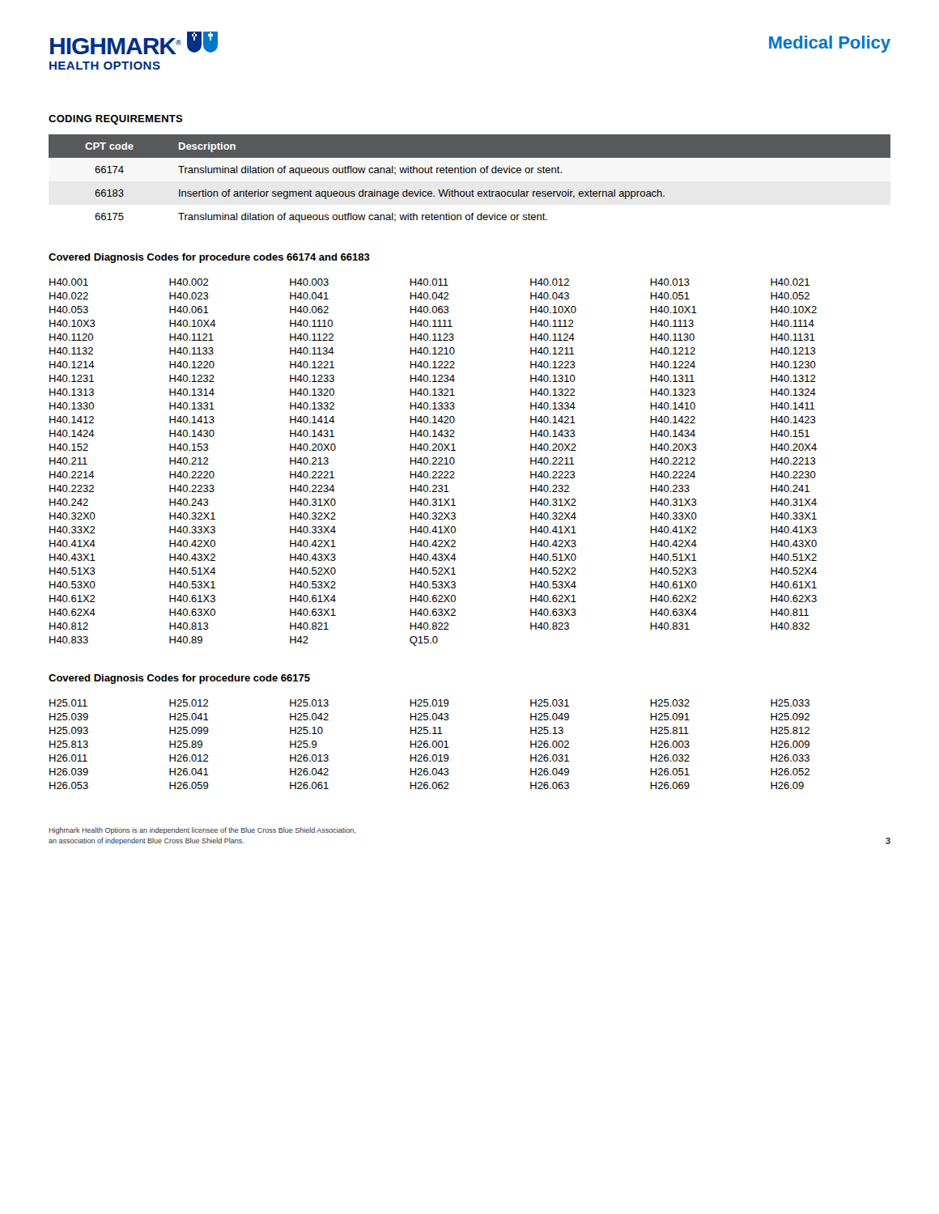HIGHMARK®
HEALTH OPTIONS
Medical Policy
CODING REQUIREMENTS
| CPT code | Description |
| --- | --- |
| 66174 | Transluminal dilation of aqueous outflow canal; without retention of device or stent. |
| 66183 | Insertion of anterior segment aqueous drainage device. Without extraocular reservoir, external approach. |
| 66175 | Transluminal dilation of aqueous outflow canal; with retention of device or stent. |
Covered Diagnosis Codes for procedure codes 66174 and 66183
| H40.001 | H40.002 | H40.003 | H40.011 | H40.012 | H40.013 | H40.021 |
| H40.022 | H40.023 | H40.041 | H40.042 | H40.043 | H40.051 | H40.052 |
| H40.053 | H40.061 | H40.062 | H40.063 | H40.10X0 | H40.10X1 | H40.10X2 |
| H40.10X3 | H40.10X4 | H40.1110 | H40.1111 | H40.1112 | H40.1113 | H40.1114 |
| H40.1120 | H40.1121 | H40.1122 | H40.1123 | H40.1124 | H40.1130 | H40.1131 |
| H40.1132 | H40.1133 | H40.1134 | H40.1210 | H40.1211 | H40.1212 | H40.1213 |
| H40.1214 | H40.1220 | H40.1221 | H40.1222 | H40.1223 | H40.1224 | H40.1230 |
| H40.1231 | H40.1232 | H40.1233 | H40.1234 | H40.1310 | H40.1311 | H40.1312 |
| H40.1313 | H40.1314 | H40.1320 | H40.1321 | H40.1322 | H40.1323 | H40.1324 |
| H40.1330 | H40.1331 | H40.1332 | H40.1333 | H40.1334 | H40.1410 | H40.1411 |
| H40.1412 | H40.1413 | H40.1414 | H40.1420 | H40.1421 | H40.1422 | H40.1423 |
| H40.1424 | H40.1430 | H40.1431 | H40.1432 | H40.1433 | H40.1434 | H40.151 |
| H40.152 | H40.153 | H40.20X0 | H40.20X1 | H40.20X2 | H40.20X3 | H40.20X4 |
| H40.211 | H40.212 | H40.213 | H40.2210 | H40.2211 | H40.2212 | H40.2213 |
| H40.2214 | H40.2220 | H40.2221 | H40.2222 | H40.2223 | H40.2224 | H40.2230 |
| H40.2232 | H40.2233 | H40.2234 | H40.231 | H40.232 | H40.233 | H40.241 |
| H40.242 | H40.243 | H40.31X0 | H40.31X1 | H40.31X2 | H40.31X3 | H40.31X4 |
| H40.32X0 | H40.32X1 | H40.32X2 | H40.32X3 | H40.32X4 | H40.33X0 | H40.33X1 |
| H40.33X2 | H40.33X3 | H40.33X4 | H40.41X0 | H40.41X1 | H40.41X2 | H40.41X3 |
| H40.41X4 | H40.42X0 | H40.42X1 | H40.42X2 | H40.42X3 | H40.42X4 | H40.43X0 |
| H40.43X1 | H40.43X2 | H40.43X3 | H40.43X4 | H40.51X0 | H40.51X1 | H40.51X2 |
| H40.51X3 | H40.51X4 | H40.52X0 | H40.52X1 | H40.52X2 | H40.52X3 | H40.52X4 |
| H40.53X0 | H40.53X1 | H40.53X2 | H40.53X3 | H40.53X4 | H40.61X0 | H40.61X1 |
| H40.61X2 | H40.61X3 | H40.61X4 | H40.62X0 | H40.62X1 | H40.62X2 | H40.62X3 |
| H40.62X4 | H40.63X0 | H40.63X1 | H40.63X2 | H40.63X3 | H40.63X4 | H40.811 |
| H40.812 | H40.813 | H40.821 | H40.822 | H40.823 | H40.831 | H40.832 |
| H40.833 | H40.89 | H42 | Q15.0 | | | |
Covered Diagnosis Codes for procedure code 66175
| H25.011 | H25.012 | H25.013 | H25.019 | H25.031 | H25.032 | H25.033 |
| H25.039 | H25.041 | H25.042 | H25.043 | H25.049 | H25.091 | H25.092 |
| H25.093 | H25.099 | H25.10 | H25.11 | H25.13 | H25.811 | H25.812 |
| H25.813 | H25.89 | H25.9 | H26.001 | H26.002 | H26.003 | H26.009 |
| H26.011 | H26.012 | H26.013 | H26.019 | H26.031 | H26.032 | H26.033 |
| H26.039 | H26.041 | H26.042 | H26.043 | H26.049 | H26.051 | H26.052 |
| H26.053 | H26.059 | H26.061 | H26.062 | H26.063 | H26.069 | H26.09 |
Highmark Health Options is an independent licensee of the Blue Cross Blue Shield Association,
an association of independent Blue Cross Blue Shield Plans.
3